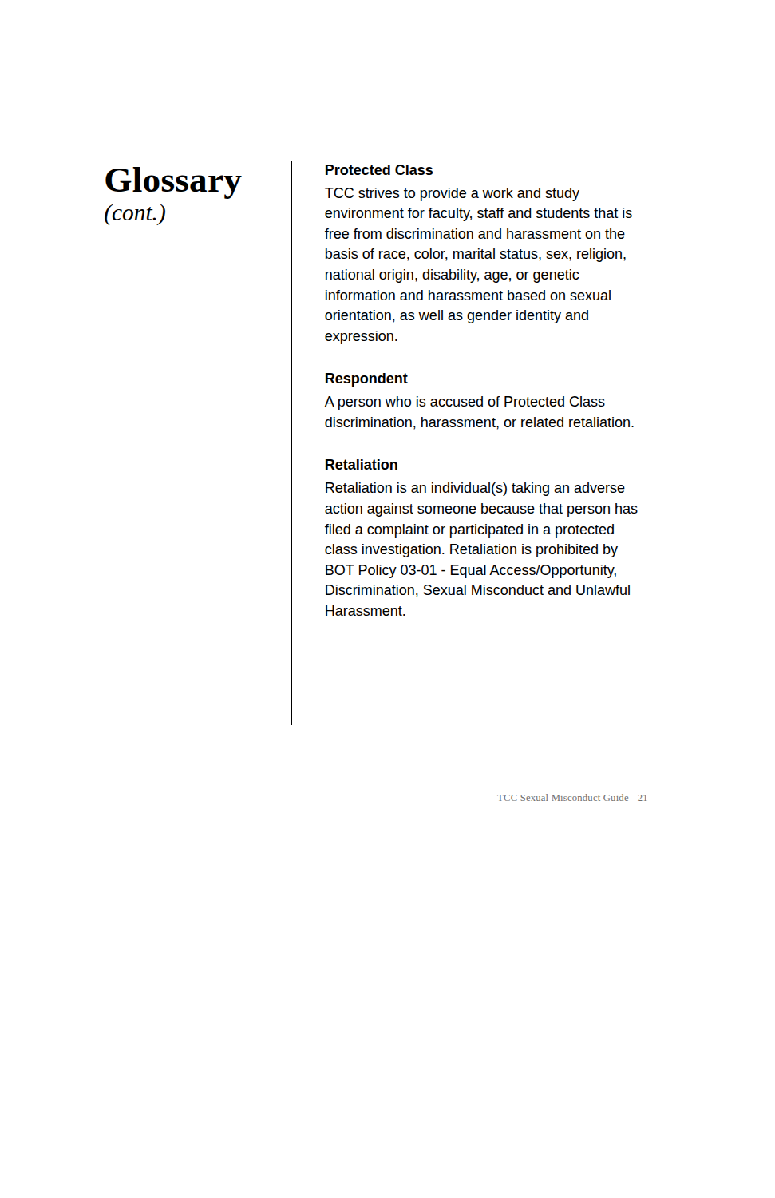Glossary
(cont.)
Protected Class
TCC strives to provide a work and study environment for faculty, staff and students that is free from discrimination and harassment on the basis of race, color, marital status, sex, religion, national origin, disability, age, or genetic information and harassment based on sexual orientation, as well as gender identity and expression.
Respondent
A person who is accused of Protected Class discrimination, harassment, or related retaliation.
Retaliation
Retaliation is an individual(s) taking an adverse action against someone because that person has filed a complaint or participated in a protected class investigation. Retaliation is prohibited by BOT Policy 03-01 - Equal Access/Opportunity, Discrimination, Sexual Misconduct and Unlawful Harassment.
TCC Sexual Misconduct Guide - 21